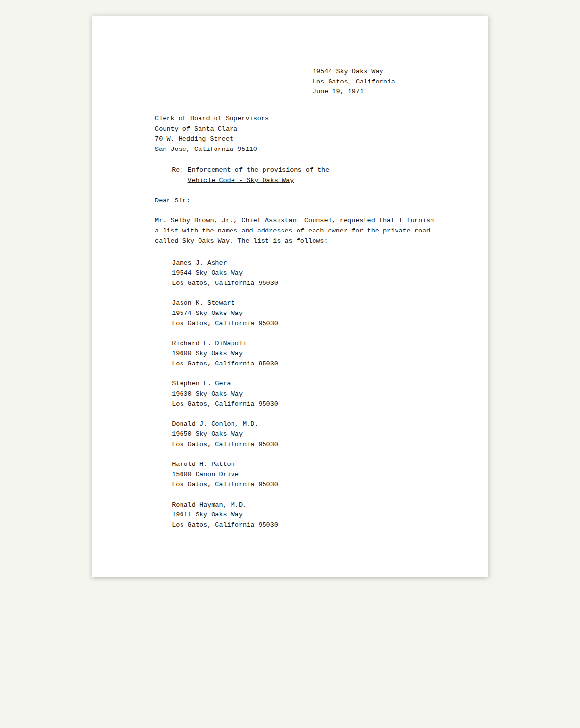19544 Sky Oaks Way Los Gatos, California June 19, 1971
Clerk of Board of Supervisors County of Santa Clara 70 W. Hedding Street San Jose, California 95110
Re: Enforcement of the provisions of the
Vehicle Code - Sky Oaks Way
Dear Sir:
Mr. Selby Brown, Jr., Chief Assistant Counsel, requested that I furnish a list with the names and addresses of each owner for the private road called Sky Oaks Way. The list is as follows:
James J. Asher 19544 Sky Oaks Way Los Gatos, California 95030
Jason K. Stewart 19574 Sky Oaks Way Los Gatos, California 95030
Richard L. DiNapoli 19600 Sky Oaks Way Los Gatos, California 95030
Stephen L. Gera 19630 Sky Oaks Way Los Gatos, California 95030
Donald J. Conlon, M.D. 19650 Sky Oaks Way Los Gatos, California 95030
Harold H. Patton 15600 Canon Drive Los Gatos, California 95030
Ronald Hayman, M.D. 19611 Sky Oaks Way Los Gatos, California 95030